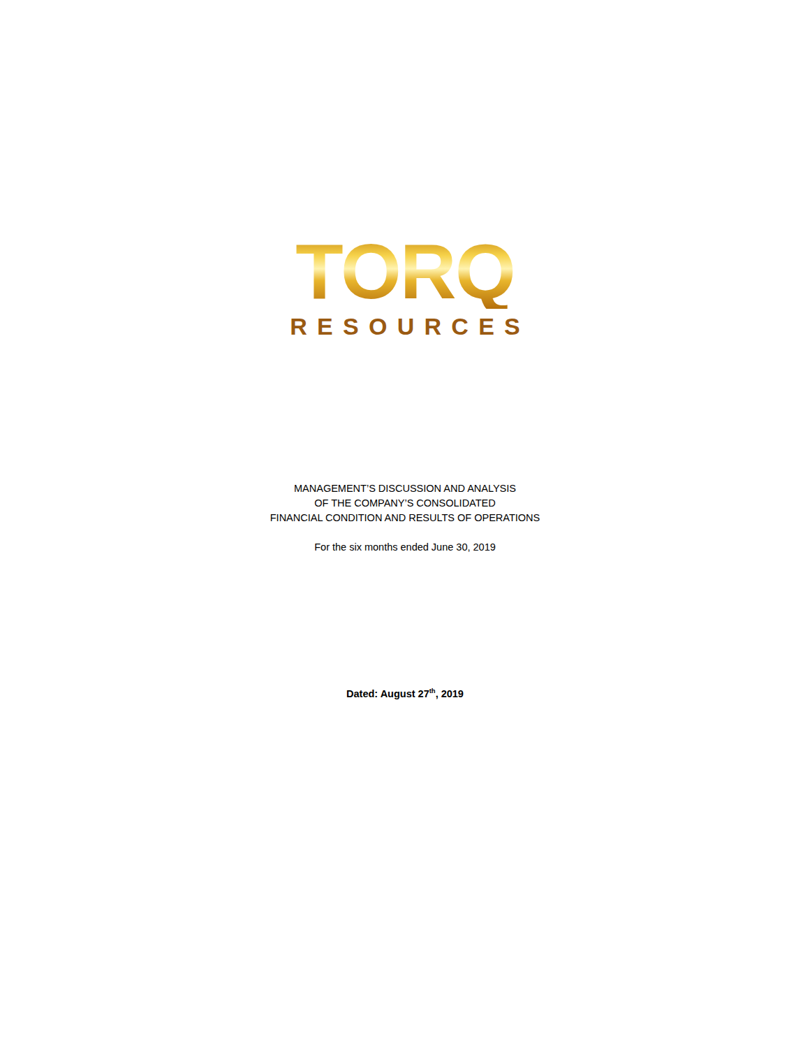TORQ
RESOURCES
MANAGEMENT’S DISCUSSION AND ANALYSIS OF THE COMPANY’S CONSOLIDATED FINANCIAL CONDITION AND RESULTS OF OPERATIONS
For the six months ended June 30, 2019
Dated: August 27th, 2019